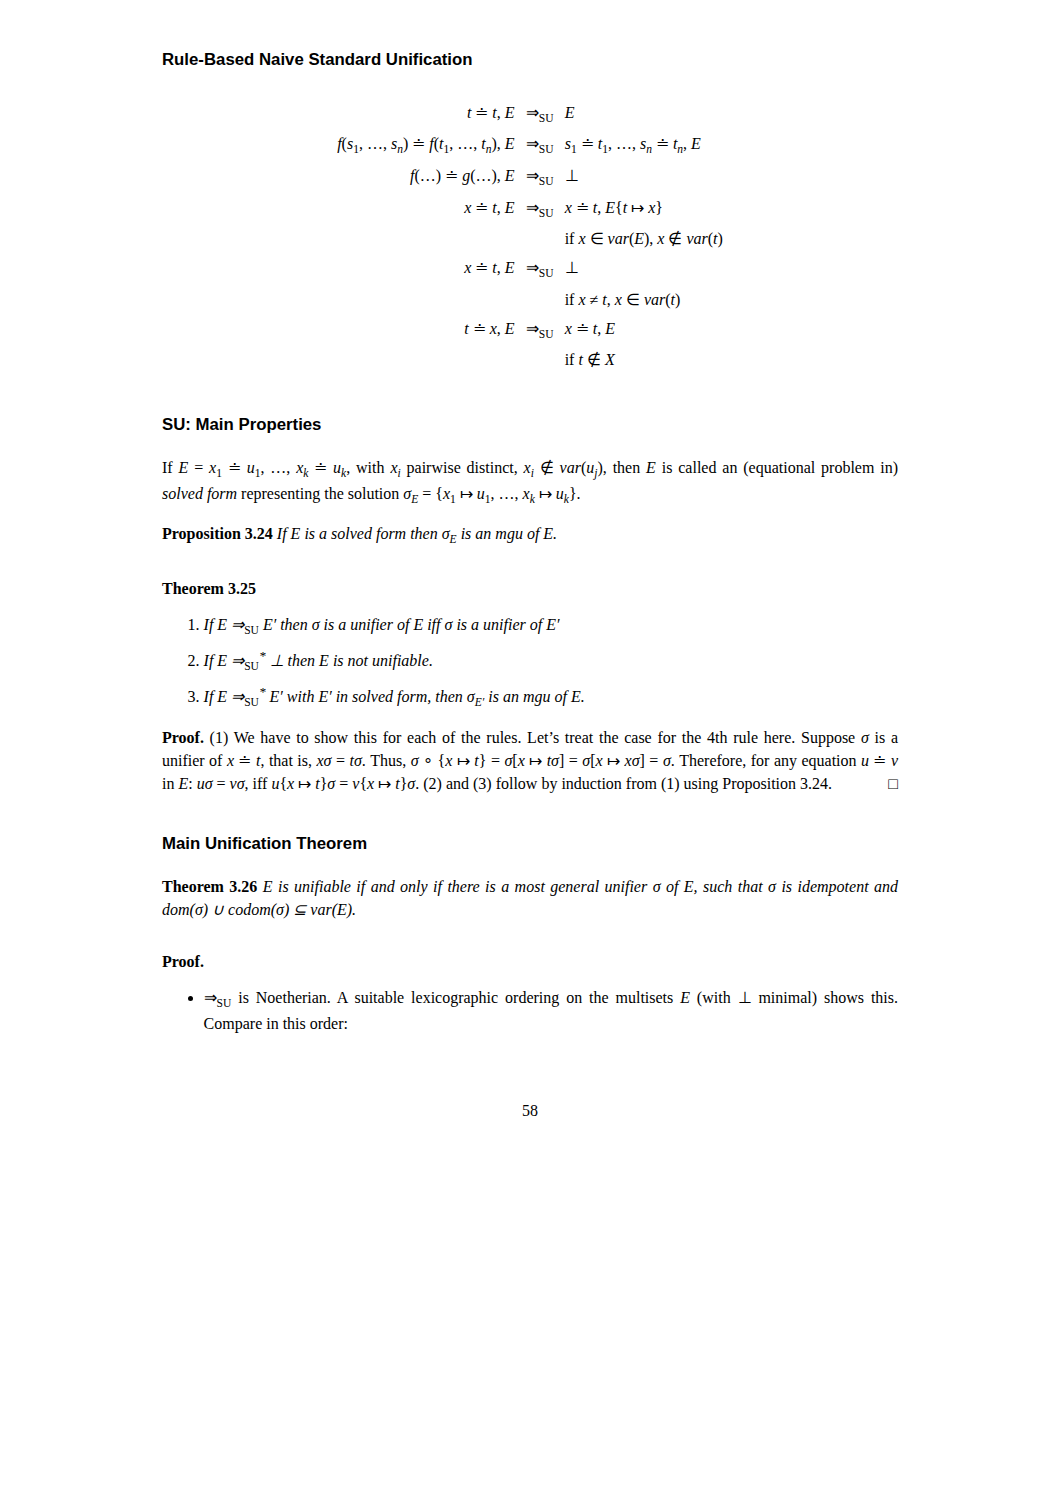Rule-Based Naive Standard Unification
| t ≐ t , E | ⇒ SU | E |
| f ( s 1 , …, s n ) ≐ f ( t 1 , …, t n ), E | ⇒ SU | s 1 ≐ t 1 , …, s n ≐ t n , E |
| f (…) ≐ g (…), E | ⇒ SU | ⊥ |
| x ≐ t , E | ⇒ SU | x ≐ t , E { t ↦ x } |
| | | if x ∈ var ( E ), x ∉ var ( t ) |
| x ≐ t , E | ⇒ SU | ⊥ |
| | | if x ≠ t , x ∈ var ( t ) |
| t ≐ x , E | ⇒ SU | x ≐ t , E |
| | | if t ∉ X |
SU: Main Properties
If E = x1 ≐ u1, …, xk ≐ uk, with xi pairwise distinct, xi ∉ var(uj), then E is called an (equational problem in) solved form representing the solution σE = {x1 ↦ u1, …, xk ↦ uk}.
Proposition 3.24 If E is a solved form then σE is an mgu of E.
Theorem 3.25
If E ⇒SU E′ then σ is a unifier of E iff σ is a unifier of E′
If E ⇒SU* ⊥ then E is not unifiable.
If E ⇒SU* E′ with E′ in solved form, then σE′ is an mgu of E.
Proof. (1) We have to show this for each of the rules. Let’s treat the case for the 4th rule here. Suppose σ is a unifier of x ≐ t, that is, xσ = tσ. Thus, σ ∘ {x ↦ t} = σ[x ↦ tσ] = σ[x ↦ xσ] = σ. Therefore, for any equation u ≐ v in E: uσ = vσ, iff u{x ↦ t}σ = v{x ↦ t}σ. (2) and (3) follow by induction from (1) using Proposition 3.24. □
Main Unification Theorem
Theorem 3.26 E is unifiable if and only if there is a most general unifier σ of E, such that σ is idempotent and dom(σ) ∪ codom(σ) ⊆ var(E).
Proof.
⇒SU is Noetherian. A suitable lexicographic ordering on the multisets E (with ⊥ minimal) shows this. Compare in this order:
58